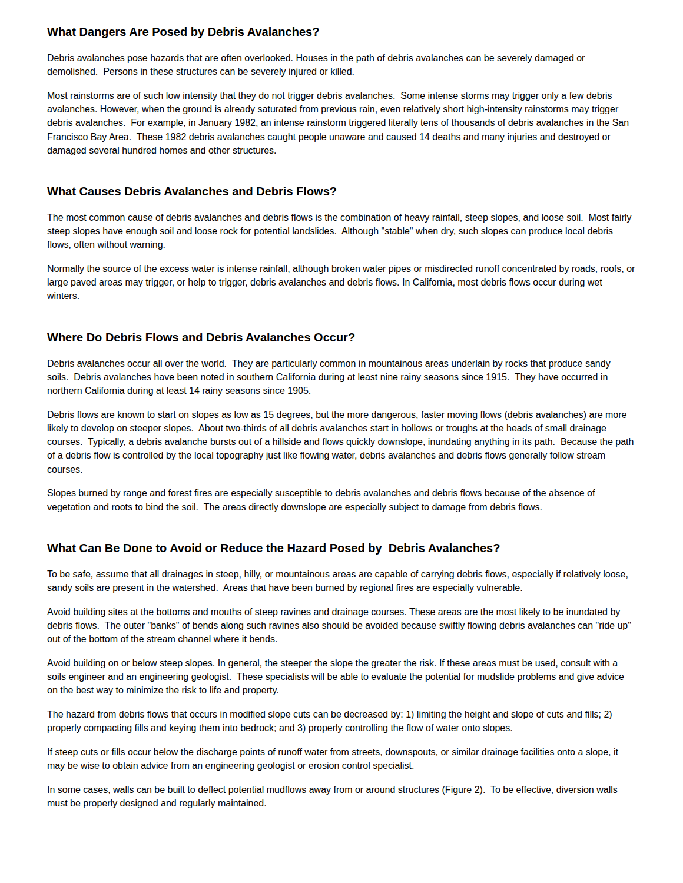What Dangers Are Posed by Debris Avalanches?
Debris avalanches pose hazards that are often overlooked. Houses in the path of debris avalanches can be severely damaged or demolished. Persons in these structures can be severely injured or killed.
Most rainstorms are of such low intensity that they do not trigger debris avalanches. Some intense storms may trigger only a few debris avalanches. However, when the ground is already saturated from previous rain, even relatively short high-intensity rainstorms may trigger debris avalanches. For example, in January 1982, an intense rainstorm triggered literally tens of thousands of debris avalanches in the San Francisco Bay Area. These 1982 debris avalanches caught people unaware and caused 14 deaths and many injuries and destroyed or damaged several hundred homes and other structures.
What Causes Debris Avalanches and Debris Flows?
The most common cause of debris avalanches and debris flows is the combination of heavy rainfall, steep slopes, and loose soil. Most fairly steep slopes have enough soil and loose rock for potential landslides. Although "stable" when dry, such slopes can produce local debris flows, often without warning.
Normally the source of the excess water is intense rainfall, although broken water pipes or misdirected runoff concentrated by roads, roofs, or large paved areas may trigger, or help to trigger, debris avalanches and debris flows. In California, most debris flows occur during wet winters.
Where Do Debris Flows and Debris Avalanches Occur?
Debris avalanches occur all over the world. They are particularly common in mountainous areas underlain by rocks that produce sandy soils. Debris avalanches have been noted in southern California during at least nine rainy seasons since 1915. They have occurred in northern California during at least 14 rainy seasons since 1905.
Debris flows are known to start on slopes as low as 15 degrees, but the more dangerous, faster moving flows (debris avalanches) are more likely to develop on steeper slopes. About two-thirds of all debris avalanches start in hollows or troughs at the heads of small drainage courses. Typically, a debris avalanche bursts out of a hillside and flows quickly downslope, inundating anything in its path. Because the path of a debris flow is controlled by the local topography just like flowing water, debris avalanches and debris flows generally follow stream courses.
Slopes burned by range and forest fires are especially susceptible to debris avalanches and debris flows because of the absence of vegetation and roots to bind the soil. The areas directly downslope are especially subject to damage from debris flows.
What Can Be Done to Avoid or Reduce the Hazard Posed by Debris Avalanches?
To be safe, assume that all drainages in steep, hilly, or mountainous areas are capable of carrying debris flows, especially if relatively loose, sandy soils are present in the watershed. Areas that have been burned by regional fires are especially vulnerable.
Avoid building sites at the bottoms and mouths of steep ravines and drainage courses. These areas are the most likely to be inundated by debris flows. The outer "banks" of bends along such ravines also should be avoided because swiftly flowing debris avalanches can "ride up" out of the bottom of the stream channel where it bends.
Avoid building on or below steep slopes. In general, the steeper the slope the greater the risk. If these areas must be used, consult with a soils engineer and an engineering geologist. These specialists will be able to evaluate the potential for mudslide problems and give advice on the best way to minimize the risk to life and property.
The hazard from debris flows that occurs in modified slope cuts can be decreased by: 1) limiting the height and slope of cuts and fills; 2) properly compacting fills and keying them into bedrock; and 3) properly controlling the flow of water onto slopes.
If steep cuts or fills occur below the discharge points of runoff water from streets, downspouts, or similar drainage facilities onto a slope, it may be wise to obtain advice from an engineering geologist or erosion control specialist.
In some cases, walls can be built to deflect potential mudflows away from or around structures (Figure 2). To be effective, diversion walls must be properly designed and regularly maintained.